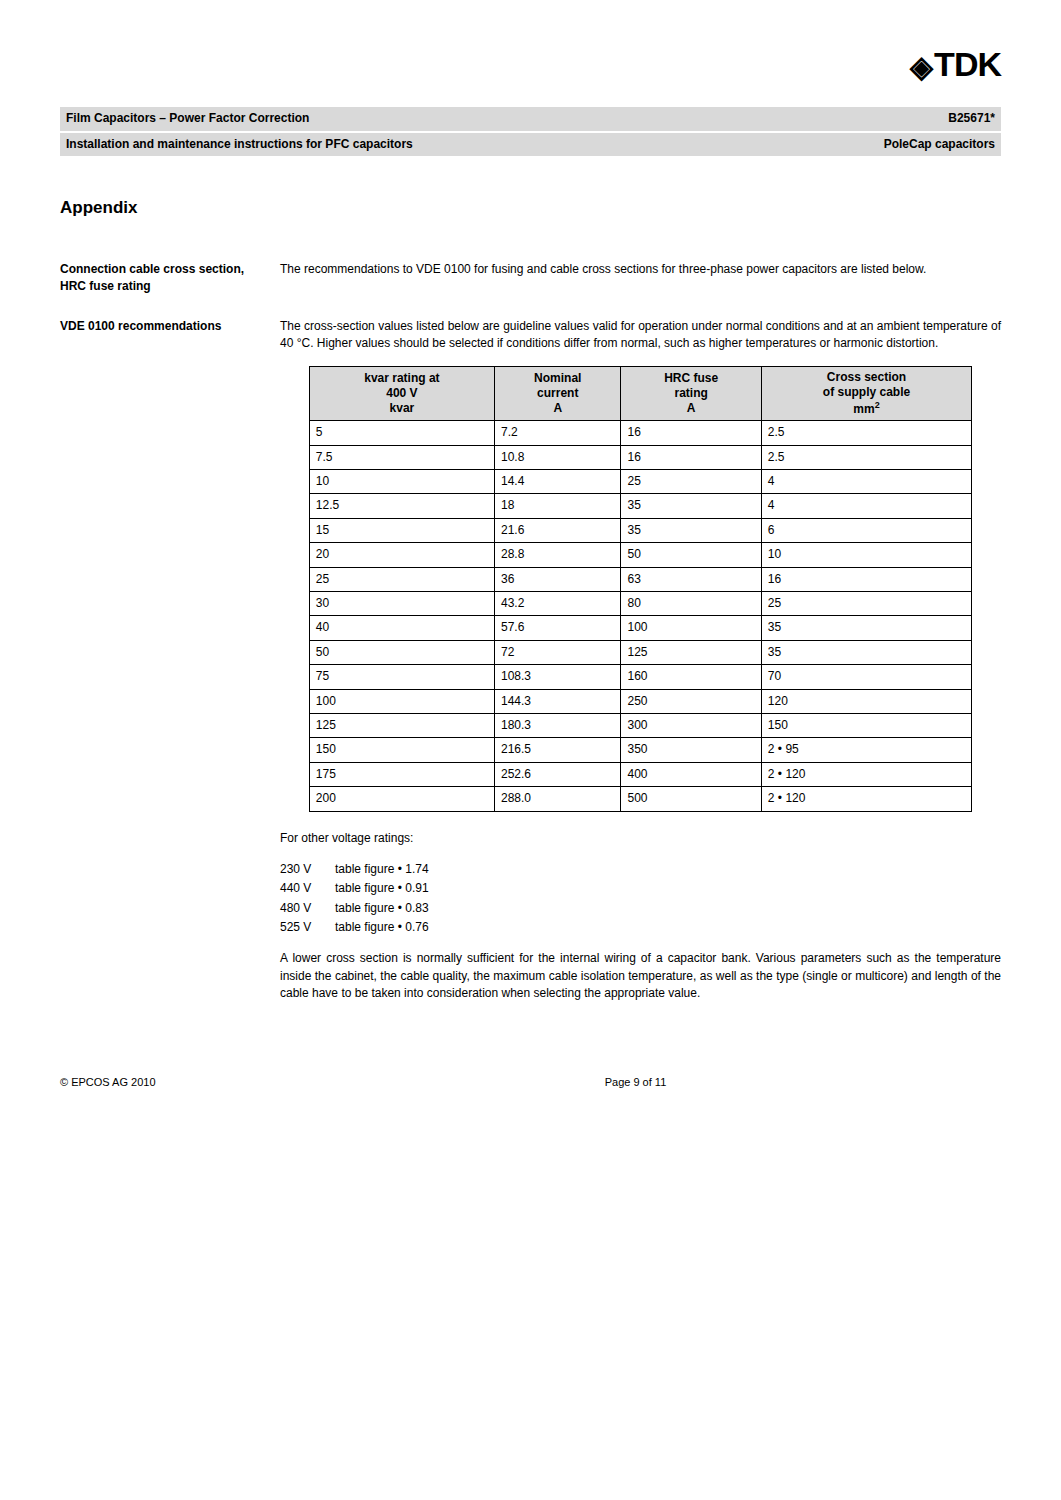◈TDK
Film Capacitors – Power Factor Correction B25671*
Installation and maintenance instructions for PFC capacitors PoleCap capacitors
Appendix
Connection cable cross section, HRC fuse rating
The recommendations to VDE 0100 for fusing and cable cross sections for three-phase power capacitors are listed below.
VDE 0100 recommendations
The cross-section values listed below are guideline values valid for operation under normal conditions and at an ambient temperature of 40 °C. Higher values should be selected if conditions differ from normal, such as higher temperatures or harmonic distortion.
| kvar rating at 400 V kvar | Nominal current A | HRC fuse rating A | Cross section of supply cable mm 2 |
| --- | --- | --- | --- |
| 5 | 7.2 | 16 | 2.5 |
| 7.5 | 10.8 | 16 | 2.5 |
| 10 | 14.4 | 25 | 4 |
| 12.5 | 18 | 35 | 4 |
| 15 | 21.6 | 35 | 6 |
| 20 | 28.8 | 50 | 10 |
| 25 | 36 | 63 | 16 |
| 30 | 43.2 | 80 | 25 |
| 40 | 57.6 | 100 | 35 |
| 50 | 72 | 125 | 35 |
| 75 | 108.3 | 160 | 70 |
| 100 | 144.3 | 250 | 120 |
| 125 | 180.3 | 300 | 150 |
| 150 | 216.5 | 350 | 2 • 95 |
| 175 | 252.6 | 400 | 2 • 120 |
| 200 | 288.0 | 500 | 2 • 120 |
For other voltage ratings:
230 Vtable figure • 1.74
440 Vtable figure • 0.91
480 Vtable figure • 0.83
525 Vtable figure • 0.76
A lower cross section is normally sufficient for the internal wiring of a capacitor bank. Various parameters such as the temperature inside the cabinet, the cable quality, the maximum cable isolation temperature, as well as the type (single or multicore) and length of the cable have to be taken into consideration when selecting the appropriate value.
© EPCOS AG 2010
Page 9 of 11